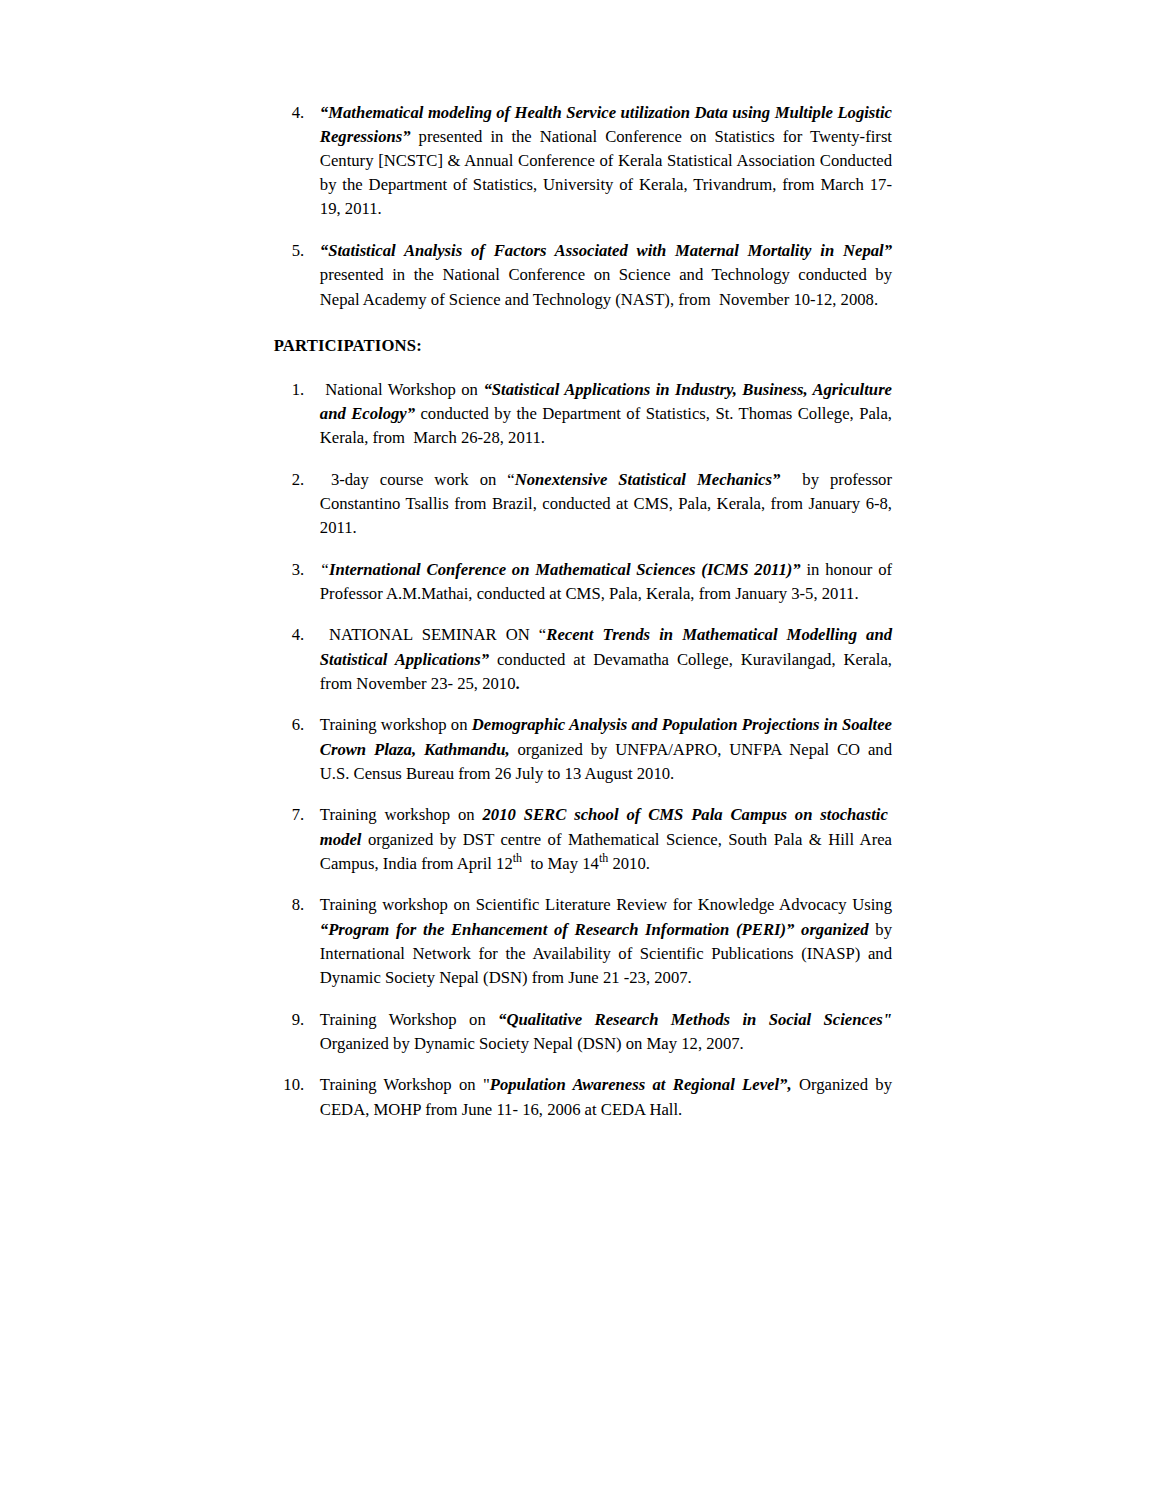“Mathematical modeling of Health Service utilization Data using Multiple Logistic Regressions” presented in the National Conference on Statistics for Twenty-first Century [NCSTC] & Annual Conference of Kerala Statistical Association Conducted by the Department of Statistics, University of Kerala, Trivandrum, from March 17-19, 2011.
“Statistical Analysis of Factors Associated with Maternal Mortality in Nepal” presented in the National Conference on Science and Technology conducted by Nepal Academy of Science and Technology (NAST), from November 10-12, 2008.
PARTICIPATIONS:
National Workshop on “Statistical Applications in Industry, Business, Agriculture and Ecology” conducted by the Department of Statistics, St. Thomas College, Pala, Kerala, from March 26-28, 2011.
3-day course work on “Nonextensive Statistical Mechanics” by professor Constantino Tsallis from Brazil, conducted at CMS, Pala, Kerala, from January 6-8, 2011.
“International Conference on Mathematical Sciences (ICMS 2011)” in honour of Professor A.M.Mathai, conducted at CMS, Pala, Kerala, from January 3-5, 2011.
NATIONAL SEMINAR ON “Recent Trends in Mathematical Modelling and Statistical Applications” conducted at Devamatha College, Kuravilangad, Kerala, from November 23- 25, 2010.
Training workshop on Demographic Analysis and Population Projections in Soaltee Crown Plaza, Kathmandu, organized by UNFPA/APRO, UNFPA Nepal CO and U.S. Census Bureau from 26 July to 13 August 2010.
Training workshop on 2010 SERC school of CMS Pala Campus on stochastic model organized by DST centre of Mathematical Science, South Pala & Hill Area Campus, India from April 12th to May 14th 2010.
Training workshop on Scientific Literature Review for Knowledge Advocacy Using “Program for the Enhancement of Research Information (PERI)” organized by International Network for the Availability of Scientific Publications (INASP) and Dynamic Society Nepal (DSN) from June 21 -23, 2007.
Training Workshop on “Qualitative Research Methods in Social Sciences" Organized by Dynamic Society Nepal (DSN) on May 12, 2007.
Training Workshop on "Population Awareness at Regional Level”, Organized by CEDA, MOHP from June 11- 16, 2006 at CEDA Hall.